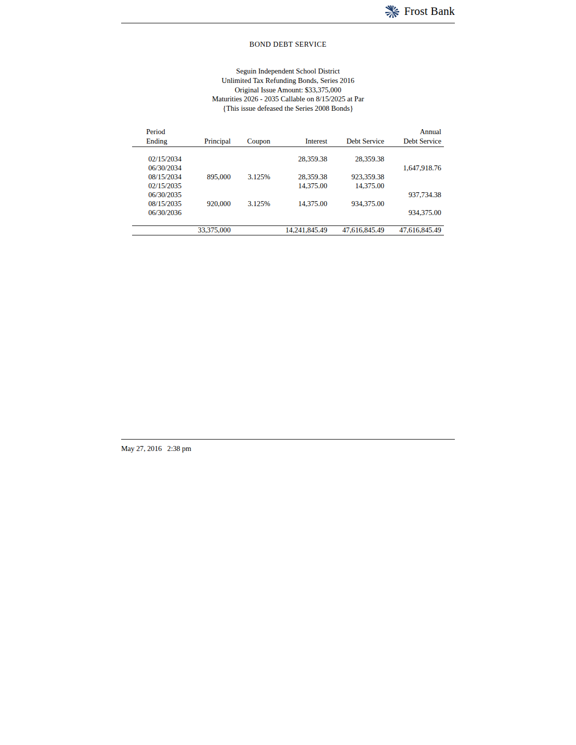Frost Bank
BOND DEBT SERVICE
Seguin Independent School District
Unlimited Tax Refunding Bonds, Series 2016
Original Issue Amount: $33,375,000
Maturities 2026 - 2035 Callable on 8/15/2025 at Par
{This issue defeased the Series 2008 Bonds}
| Period | | | | | Annual |
| --- | --- | --- | --- | --- | --- |
| Ending | Principal | Coupon | Interest | Debt Service | Debt Service |
| 02/15/2034 | | | 28,359.38 | 28,359.38 | |
| 06/30/2034 | | | | | 1,647,918.76 |
| 08/15/2034 | 895,000 | 3.125% | 28,359.38 | 923,359.38 | |
| 02/15/2035 | | | 14,375.00 | 14,375.00 | |
| 06/30/2035 | | | | | 937,734.38 |
| 08/15/2035 | 920,000 | 3.125% | 14,375.00 | 934,375.00 | |
| 06/30/2036 | | | | | 934,375.00 |
| | 33,375,000 | | 14,241,845.49 | 47,616,845.49 | 47,616,845.49 |
May 27, 2016 2:38 pm